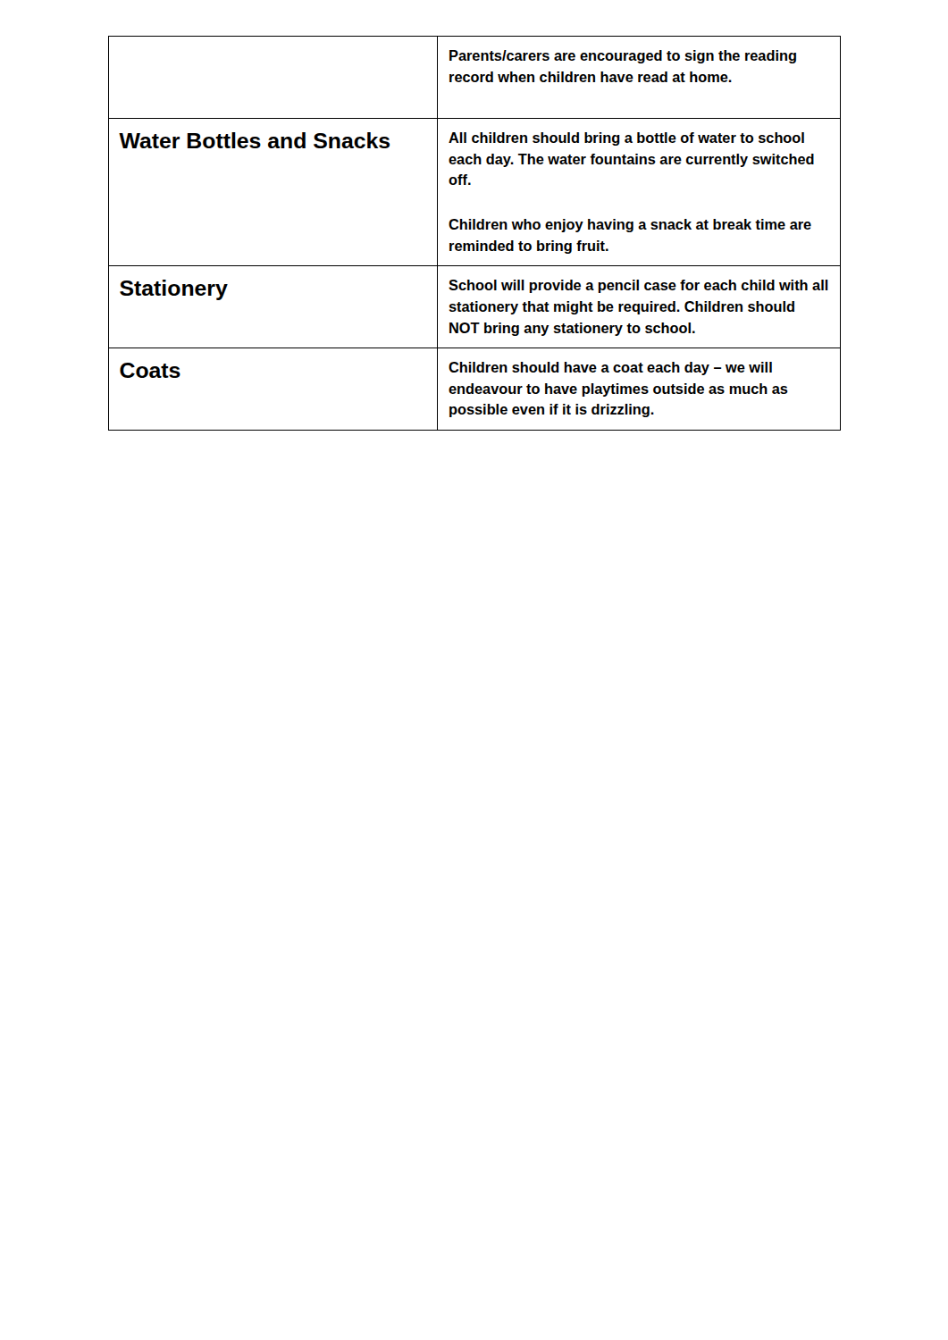| | Parents/carers are encouraged to sign the reading record when children have read at home. |
| Water Bottles and Snacks | All children should bring a bottle of water to school each day. The water fountains are currently switched off. Children who enjoy having a snack at break time are reminded to bring fruit. |
| Stationery | School will provide a pencil case for each child with all stationery that might be required. Children should NOT bring any stationery to school. |
| Coats | Children should have a coat each day – we will endeavour to have playtimes outside as much as possible even if it is drizzling. |